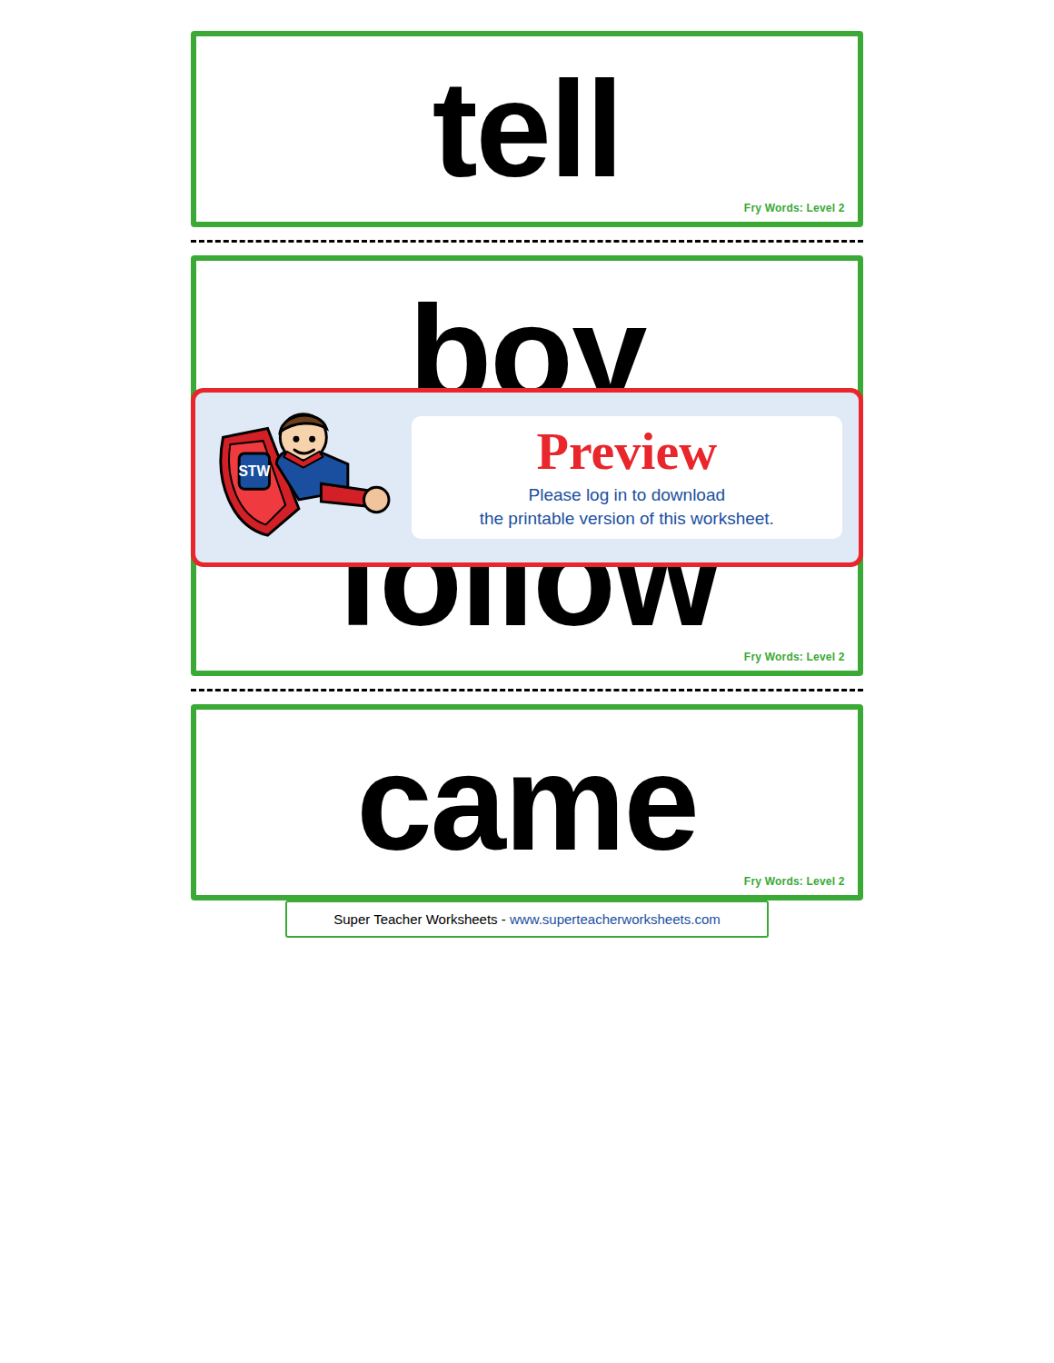tell
Fry Words: Level 2
boy
Fry Words: Level 2
follow
Fry Words: Level 2
came
Fry Words: Level 2
STW
Preview
Please log in to download
the printable version of this worksheet.
Super Teacher Worksheets - www.superteacherworksheets.com